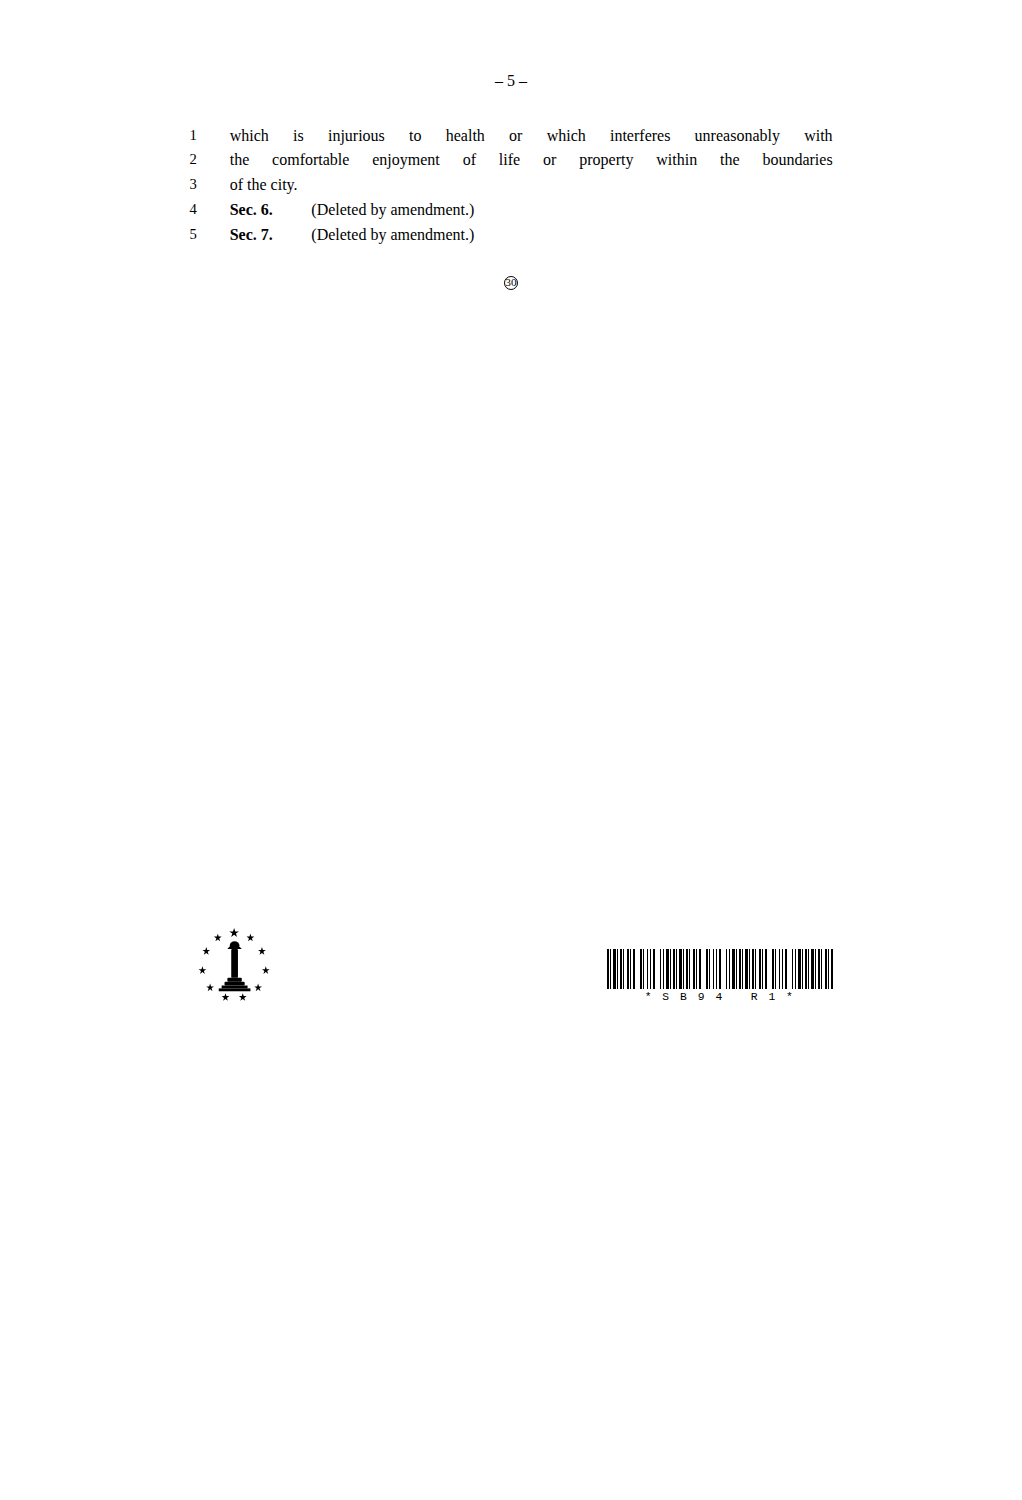– 5 –
| 1 | which is injurious to health or which interferes unreasonably with |
| 2 | the comfortable enjoyment of life or property within the boundaries |
| 3 | of the city. |
| 4 | Sec. 6. (Deleted by amendment.) |
| 5 | Sec. 7. (Deleted by amendment.) |
30
* S B 9 4 R 1 *